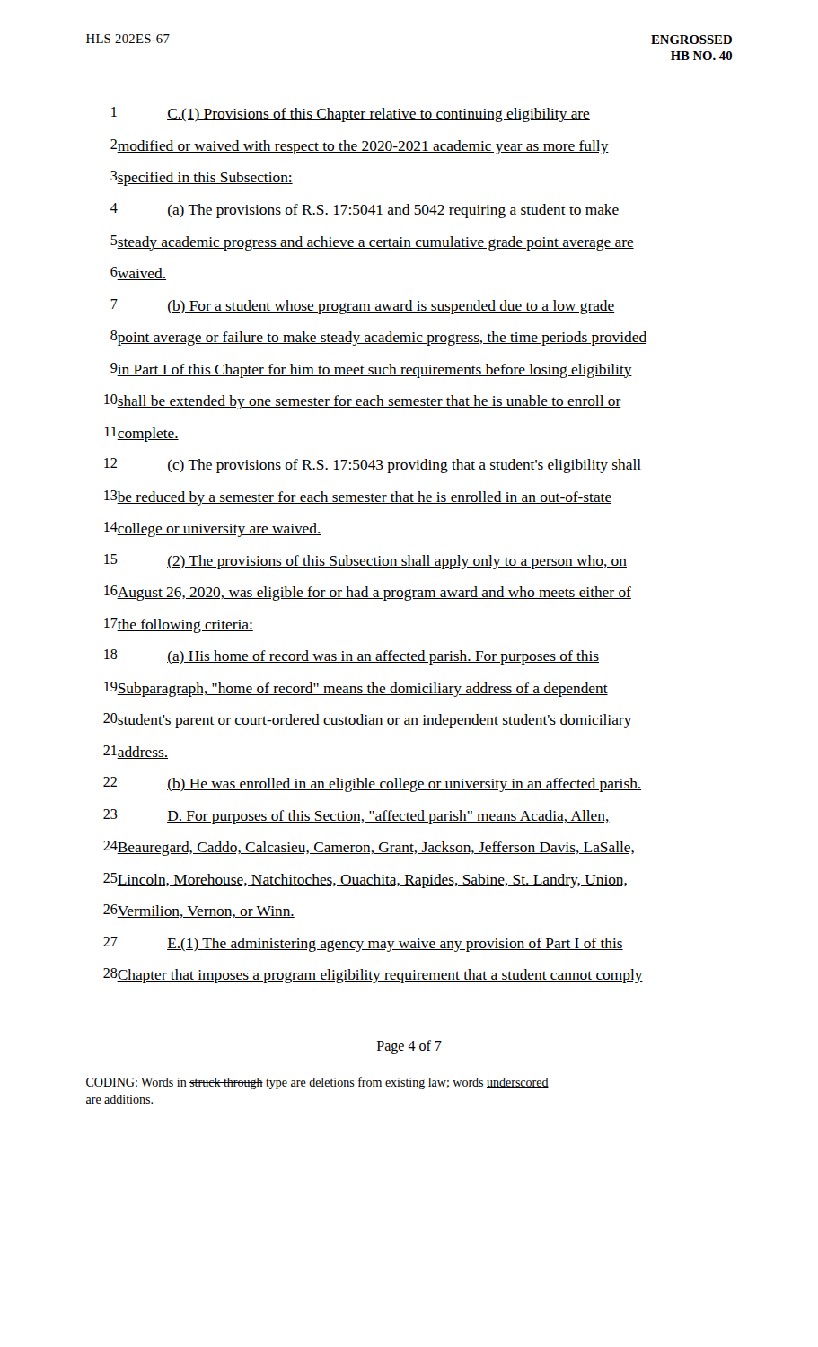HLS 202ES-67
ENGROSSED
HB NO. 40
| 1 | C.(1) Provisions of this Chapter relative to continuing eligibility are |
| 2 | modified or waived with respect to the 2020-2021 academic year as more fully |
| 3 | specified in this Subsection: |
| 4 | (a) The provisions of R.S. 17:5041 and 5042 requiring a student to make |
| 5 | steady academic progress and achieve a certain cumulative grade point average are |
| 6 | waived. |
| 7 | (b) For a student whose program award is suspended due to a low grade |
| 8 | point average or failure to make steady academic progress, the time periods provided |
| 9 | in Part I of this Chapter for him to meet such requirements before losing eligibility |
| 10 | shall be extended by one semester for each semester that he is unable to enroll or |
| 11 | complete. |
| 12 | (c) The provisions of R.S. 17:5043 providing that a student's eligibility shall |
| 13 | be reduced by a semester for each semester that he is enrolled in an out-of-state |
| 14 | college or university are waived. |
| 15 | (2) The provisions of this Subsection shall apply only to a person who, on |
| 16 | August 26, 2020, was eligible for or had a program award and who meets either of |
| 17 | the following criteria: |
| 18 | (a) His home of record was in an affected parish. For purposes of this |
| 19 | Subparagraph, "home of record" means the domiciliary address of a dependent |
| 20 | student's parent or court-ordered custodian or an independent student's domiciliary |
| 21 | address. |
| 22 | (b) He was enrolled in an eligible college or university in an affected parish. |
| 23 | D. For purposes of this Section, "affected parish" means Acadia, Allen, |
| 24 | Beauregard, Caddo, Calcasieu, Cameron, Grant, Jackson, Jefferson Davis, LaSalle, |
| 25 | Lincoln, Morehouse, Natchitoches, Ouachita, Rapides, Sabine, St. Landry, Union, |
| 26 | Vermilion, Vernon, or Winn. |
| 27 | E.(1) The administering agency may waive any provision of Part I of this |
| 28 | Chapter that imposes a program eligibility requirement that a student cannot comply |
Page 4 of 7
CODING: Words in struck through type are deletions from existing law; words underscored
are additions.